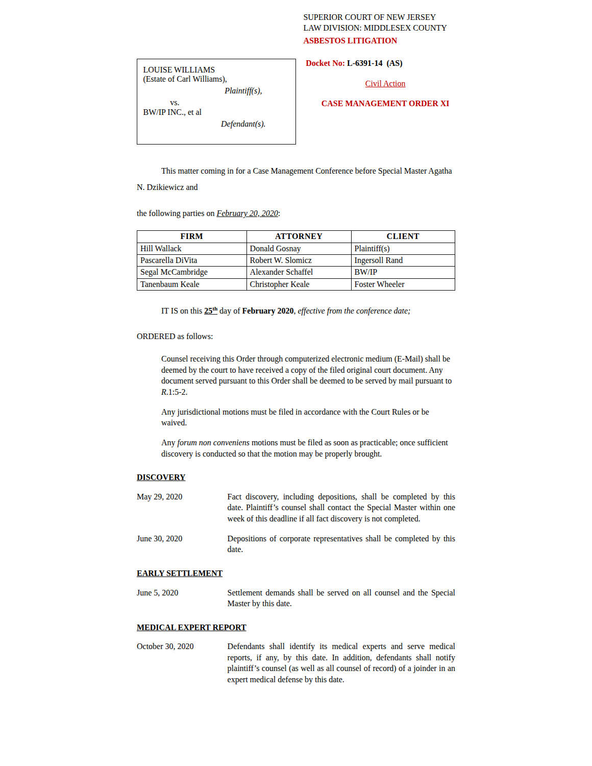SUPERIOR COURT OF NEW JERSEY
LAW DIVISION: MIDDLESEX COUNTY
ASBESTOS LITIGATION
LOUISE WILLIAMS
(Estate of Carl Williams),
Plaintiff(s),
vs.
BW/IP INC., et al
Defendant(s).
Docket No: L-6391-14 (AS)
Civil Action
CASE MANAGEMENT ORDER XI
This matter coming in for a Case Management Conference before Special Master Agatha N. Dzikiewicz and
the following parties on February 20, 2020:
| FIRM | ATTORNEY | CLIENT |
| --- | --- | --- |
| Hill Wallack | Donald Gosnay | Plaintiff(s) |
| Pascarella DiVita | Robert W. Slomicz | Ingersoll Rand |
| Segal McCambridge | Alexander Schaffel | BW/IP |
| Tanenbaum Keale | Christopher Keale | Foster Wheeler |
IT IS on this 25th day of February 2020, effective from the conference date;
ORDERED as follows:
Counsel receiving this Order through computerized electronic medium (E-Mail) shall be deemed by the court to have received a copy of the filed original court document. Any document served pursuant to this Order shall be deemed to be served by mail pursuant to R.1:5-2.
Any jurisdictional motions must be filed in accordance with the Court Rules or be waived.
Any forum non conveniens motions must be filed as soon as practicable; once sufficient discovery is conducted so that the motion may be properly brought.
DISCOVERY
May 29, 2020
Fact discovery, including depositions, shall be completed by this date. Plaintiff’s counsel shall contact the Special Master within one week of this deadline if all fact discovery is not completed.
June 30, 2020
Depositions of corporate representatives shall be completed by this date.
EARLY SETTLEMENT
June 5, 2020
Settlement demands shall be served on all counsel and the Special Master by this date.
MEDICAL EXPERT REPORT
October 30, 2020
Defendants shall identify its medical experts and serve medical reports, if any, by this date. In addition, defendants shall notify plaintiff’s counsel (as well as all counsel of record) of a joinder in an expert medical defense by this date.